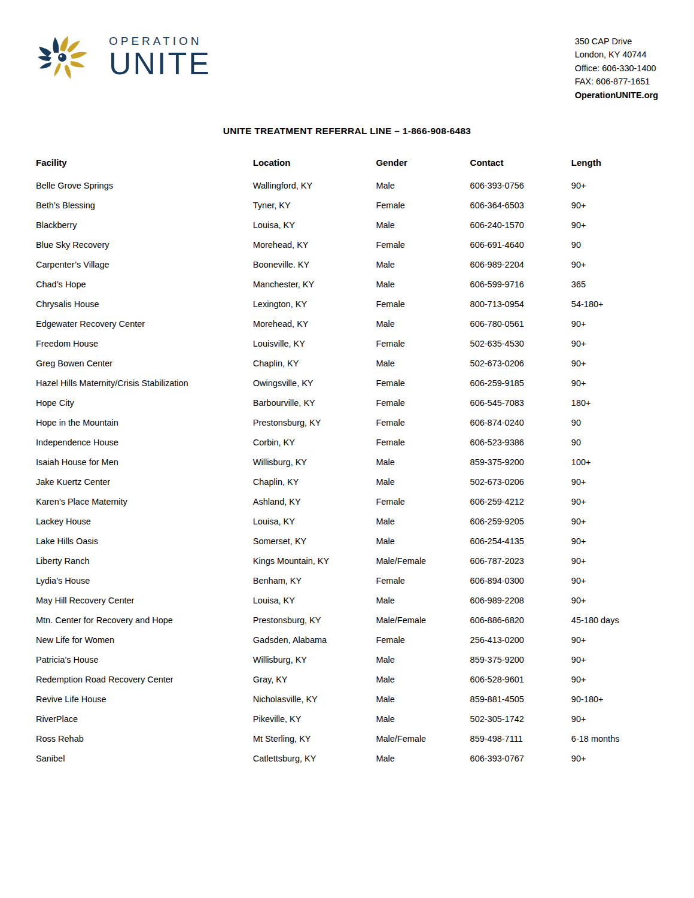OPERATION
UNITE
350 CAP Drive
London, KY 40744
Office: 606-330-1400
FAX: 606-877-1651
OperationUNITE.org
UNITE TREATMENT REFERRAL LINE – 1-866-908-6483
| Facility | Location | Gender | Contact | Length |
| --- | --- | --- | --- | --- |
| Belle Grove Springs | Wallingford, KY | Male | 606-393-0756 | 90+ |
| Beth’s Blessing | Tyner, KY | Female | 606-364-6503 | 90+ |
| Blackberry | Louisa, KY | Male | 606-240-1570 | 90+ |
| Blue Sky Recovery | Morehead, KY | Female | 606-691-4640 | 90 |
| Carpenter’s Village | Booneville. KY | Male | 606-989-2204 | 90+ |
| Chad’s Hope | Manchester, KY | Male | 606-599-9716 | 365 |
| Chrysalis House | Lexington, KY | Female | 800-713-0954 | 54-180+ |
| Edgewater Recovery Center | Morehead, KY | Male | 606-780-0561 | 90+ |
| Freedom House | Louisville, KY | Female | 502-635-4530 | 90+ |
| Greg Bowen Center | Chaplin, KY | Male | 502-673-0206 | 90+ |
| Hazel Hills Maternity/Crisis Stabilization | Owingsville, KY | Female | 606-259-9185 | 90+ |
| Hope City | Barbourville, KY | Female | 606-545-7083 | 180+ |
| Hope in the Mountain | Prestonsburg, KY | Female | 606-874-0240 | 90 |
| Independence House | Corbin, KY | Female | 606-523-9386 | 90 |
| Isaiah House for Men | Willisburg, KY | Male | 859-375-9200 | 100+ |
| Jake Kuertz Center | Chaplin, KY | Male | 502-673-0206 | 90+ |
| Karen’s Place Maternity | Ashland, KY | Female | 606-259-4212 | 90+ |
| Lackey House | Louisa, KY | Male | 606-259-9205 | 90+ |
| Lake Hills Oasis | Somerset, KY | Male | 606-254-4135 | 90+ |
| Liberty Ranch | Kings Mountain, KY | Male/Female | 606-787-2023 | 90+ |
| Lydia’s House | Benham, KY | Female | 606-894-0300 | 90+ |
| May Hill Recovery Center | Louisa, KY | Male | 606-989-2208 | 90+ |
| Mtn. Center for Recovery and Hope | Prestonsburg, KY | Male/Female | 606-886-6820 | 45-180 days |
| New Life for Women | Gadsden, Alabama | Female | 256-413-0200 | 90+ |
| Patricia’s House | Willisburg, KY | Male | 859-375-9200 | 90+ |
| Redemption Road Recovery Center | Gray, KY | Male | 606-528-9601 | 90+ |
| Revive Life House | Nicholasville, KY | Male | 859-881-4505 | 90-180+ |
| RiverPlace | Pikeville, KY | Male | 502-305-1742 | 90+ |
| Ross Rehab | Mt Sterling, KY | Male/Female | 859-498-7111 | 6-18 months |
| Sanibel | Catlettsburg, KY | Male | 606-393-0767 | 90+ |